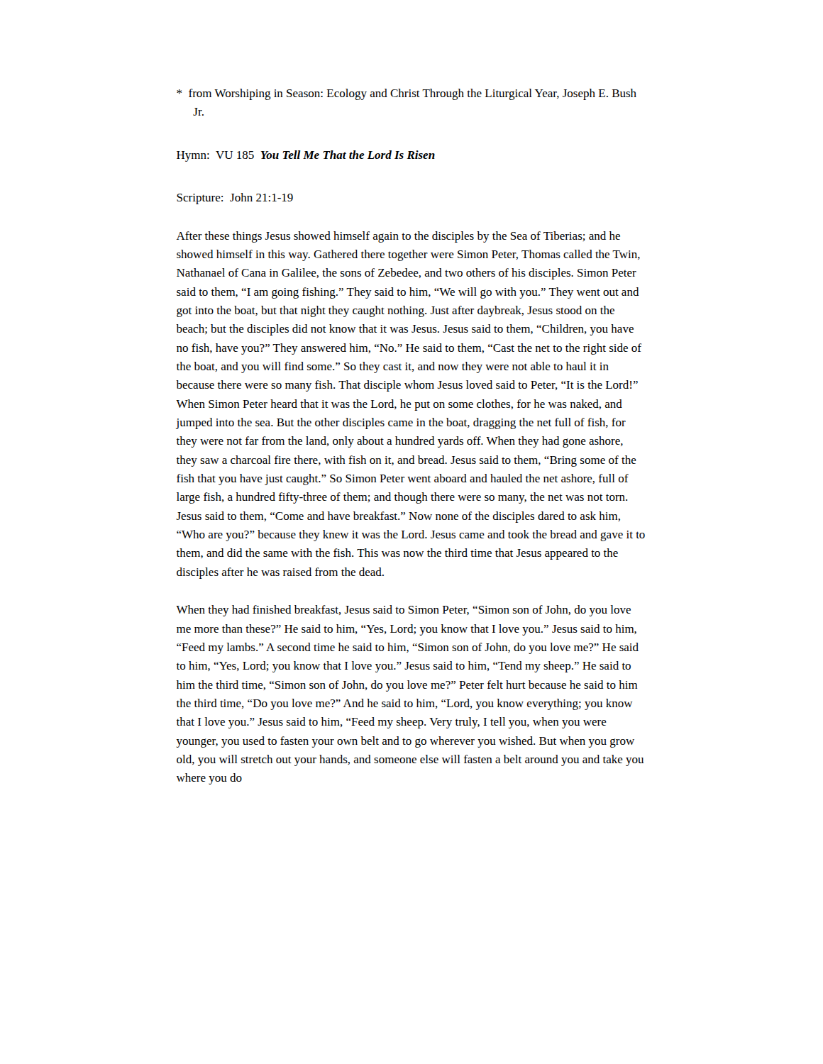* from Worshiping in Season: Ecology and Christ Through the Liturgical Year, Joseph E. Bush Jr.
Hymn: VU 185 You Tell Me That the Lord Is Risen
Scripture: John 21:1-19
After these things Jesus showed himself again to the disciples by the Sea of Tiberias; and he showed himself in this way. Gathered there together were Simon Peter, Thomas called the Twin, Nathanael of Cana in Galilee, the sons of Zebedee, and two others of his disciples. Simon Peter said to them, “I am going fishing.” They said to him, “We will go with you.” They went out and got into the boat, but that night they caught nothing. Just after daybreak, Jesus stood on the beach; but the disciples did not know that it was Jesus. Jesus said to them, “Children, you have no fish, have you?” They answered him, “No.” He said to them, “Cast the net to the right side of the boat, and you will find some.” So they cast it, and now they were not able to haul it in because there were so many fish. That disciple whom Jesus loved said to Peter, “It is the Lord!” When Simon Peter heard that it was the Lord, he put on some clothes, for he was naked, and jumped into the sea. But the other disciples came in the boat, dragging the net full of fish, for they were not far from the land, only about a hundred yards off. When they had gone ashore, they saw a charcoal fire there, with fish on it, and bread. Jesus said to them, “Bring some of the fish that you have just caught.” So Simon Peter went aboard and hauled the net ashore, full of large fish, a hundred fifty-three of them; and though there were so many, the net was not torn. Jesus said to them, “Come and have breakfast.” Now none of the disciples dared to ask him, “Who are you?” because they knew it was the Lord. Jesus came and took the bread and gave it to them, and did the same with the fish. This was now the third time that Jesus appeared to the disciples after he was raised from the dead.
When they had finished breakfast, Jesus said to Simon Peter, “Simon son of John, do you love me more than these?” He said to him, “Yes, Lord; you know that I love you.” Jesus said to him, “Feed my lambs.” A second time he said to him, “Simon son of John, do you love me?” He said to him, “Yes, Lord; you know that I love you.” Jesus said to him, “Tend my sheep.” He said to him the third time, “Simon son of John, do you love me?” Peter felt hurt because he said to him the third time, “Do you love me?” And he said to him, “Lord, you know everything; you know that I love you.” Jesus said to him, “Feed my sheep. Very truly, I tell you, when you were younger, you used to fasten your own belt and to go wherever you wished. But when you grow old, you will stretch out your hands, and someone else will fasten a belt around you and take you where you do